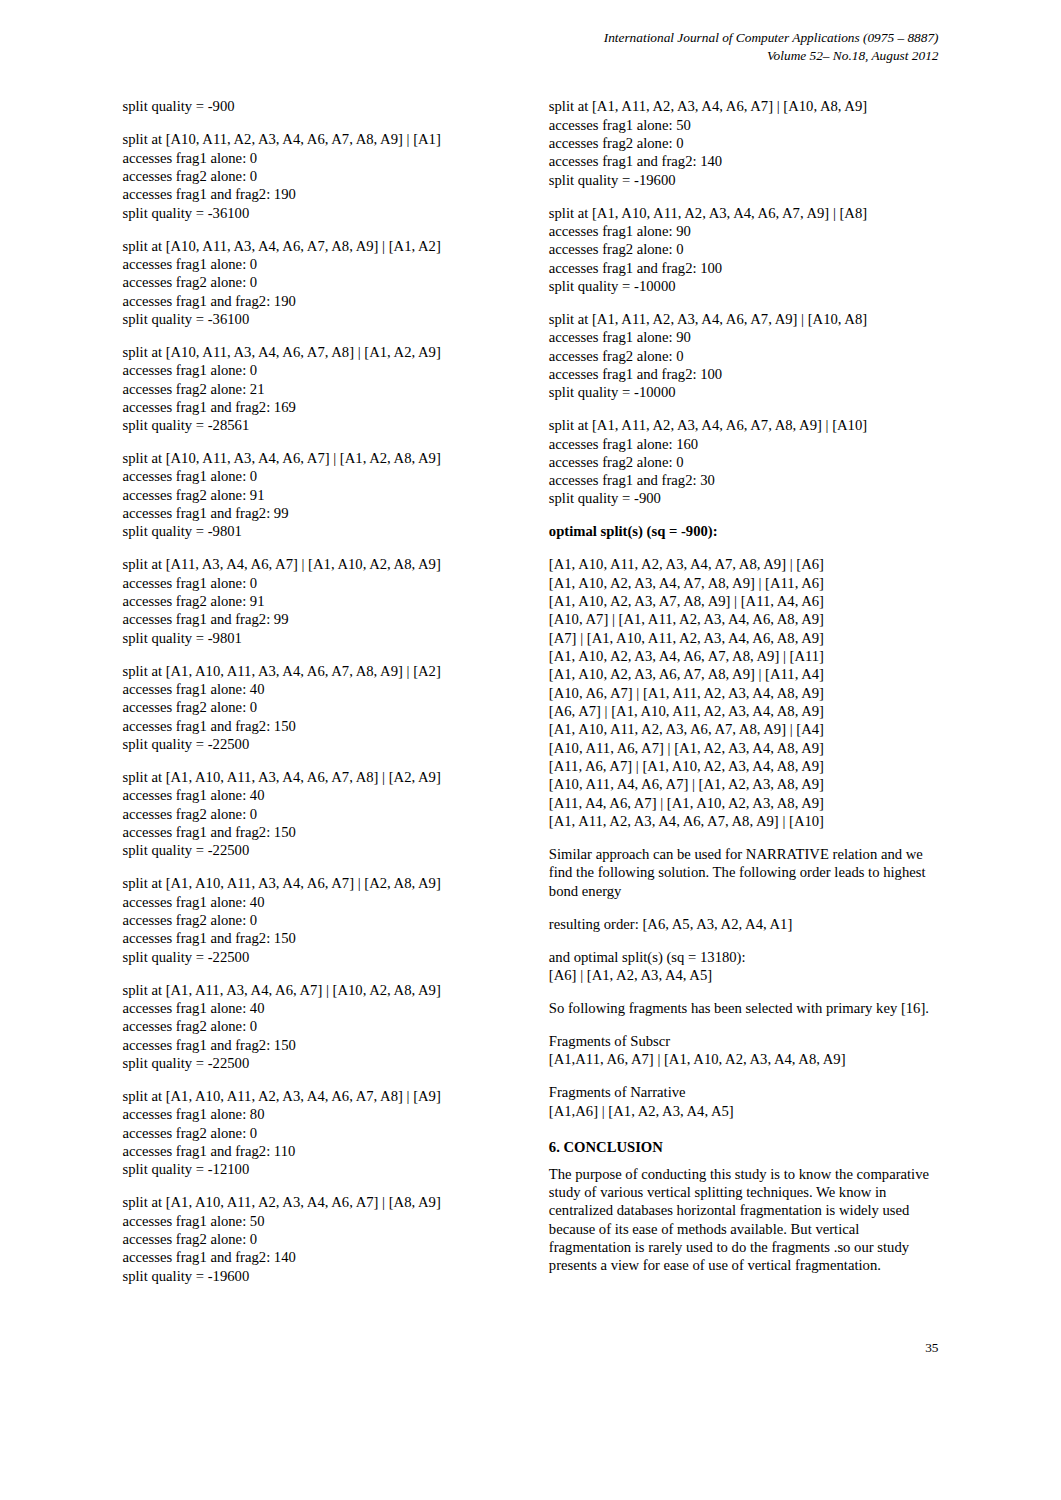International Journal of Computer Applications (0975 – 8887)
Volume 52– No.18, August 2012
split quality = -900
split at [A10, A11, A2, A3, A4, A6, A7, A8, A9] | [A1]
accesses frag1 alone: 0
accesses frag2 alone: 0
accesses frag1 and frag2: 190
split quality = -36100
split at [A10, A11, A3, A4, A6, A7, A8, A9] | [A1, A2]
accesses frag1 alone: 0
accesses frag2 alone: 0
accesses frag1 and frag2: 190
split quality = -36100
split at [A10, A11, A3, A4, A6, A7, A8] | [A1, A2, A9]
accesses frag1 alone: 0
accesses frag2 alone: 21
accesses frag1 and frag2: 169
split quality = -28561
split at [A10, A11, A3, A4, A6, A7] | [A1, A2, A8, A9]
accesses frag1 alone: 0
accesses frag2 alone: 91
accesses frag1 and frag2: 99
split quality = -9801
split at [A11, A3, A4, A6, A7] | [A1, A10, A2, A8, A9]
accesses frag1 alone: 0
accesses frag2 alone: 91
accesses frag1 and frag2: 99
split quality = -9801
split at [A1, A10, A11, A3, A4, A6, A7, A8, A9] | [A2]
accesses frag1 alone: 40
accesses frag2 alone: 0
accesses frag1 and frag2: 150
split quality = -22500
split at [A1, A10, A11, A3, A4, A6, A7, A8] | [A2, A9]
accesses frag1 alone: 40
accesses frag2 alone: 0
accesses frag1 and frag2: 150
split quality = -22500
split at [A1, A10, A11, A3, A4, A6, A7] | [A2, A8, A9]
accesses frag1 alone: 40
accesses frag2 alone: 0
accesses frag1 and frag2: 150
split quality = -22500
split at [A1, A11, A3, A4, A6, A7] | [A10, A2, A8, A9]
accesses frag1 alone: 40
accesses frag2 alone: 0
accesses frag1 and frag2: 150
split quality = -22500
split at [A1, A10, A11, A2, A3, A4, A6, A7, A8] | [A9]
accesses frag1 alone: 80
accesses frag2 alone: 0
accesses frag1 and frag2: 110
split quality = -12100
split at [A1, A10, A11, A2, A3, A4, A6, A7] | [A8, A9]
accesses frag1 alone: 50
accesses frag2 alone: 0
accesses frag1 and frag2: 140
split quality = -19600
split at [A1, A11, A2, A3, A4, A6, A7] | [A10, A8, A9]
accesses frag1 alone: 50
accesses frag2 alone: 0
accesses frag1 and frag2: 140
split quality = -19600
split at [A1, A10, A11, A2, A3, A4, A6, A7, A9] | [A8]
accesses frag1 alone: 90
accesses frag2 alone: 0
accesses frag1 and frag2: 100
split quality = -10000
split at [A1, A11, A2, A3, A4, A6, A7, A9] | [A10, A8]
accesses frag1 alone: 90
accesses frag2 alone: 0
accesses frag1 and frag2: 100
split quality = -10000
split at [A1, A11, A2, A3, A4, A6, A7, A8, A9] | [A10]
accesses frag1 alone: 160
accesses frag2 alone: 0
accesses frag1 and frag2: 30
split quality = -900
optimal split(s) (sq = -900):
[A1, A10, A11, A2, A3, A4, A7, A8, A9] | [A6]
[A1, A10, A2, A3, A4, A7, A8, A9] | [A11, A6]
[A1, A10, A2, A3, A7, A8, A9] | [A11, A4, A6]
[A10, A7] | [A1, A11, A2, A3, A4, A6, A8, A9]
[A7] | [A1, A10, A11, A2, A3, A4, A6, A8, A9]
[A1, A10, A2, A3, A4, A6, A7, A8, A9] | [A11]
[A1, A10, A2, A3, A6, A7, A8, A9] | [A11, A4]
[A10, A6, A7] | [A1, A11, A2, A3, A4, A8, A9]
[A6, A7] | [A1, A10, A11, A2, A3, A4, A8, A9]
[A1, A10, A11, A2, A3, A6, A7, A8, A9] | [A4]
[A10, A11, A6, A7] | [A1, A2, A3, A4, A8, A9]
[A11, A6, A7] | [A1, A10, A2, A3, A4, A8, A9]
[A10, A11, A4, A6, A7] | [A1, A2, A3, A8, A9]
[A11, A4, A6, A7] | [A1, A10, A2, A3, A8, A9]
[A1, A11, A2, A3, A4, A6, A7, A8, A9] | [A10]
Similar approach can be used for NARRATIVE relation and we find the following solution. The following order leads to highest bond energy
resulting order: [A6, A5, A3, A2, A4, A1]
and optimal split(s) (sq = 13180):
[A6] | [A1, A2, A3, A4, A5]
So following fragments has been selected with primary key [16].
Fragments of Subscr
[A1,A11, A6, A7] | [A1, A10, A2, A3, A4, A8, A9]
Fragments of Narrative
[A1,A6] | [A1, A2, A3, A4, A5]
6. CONCLUSION
The purpose of conducting this study is to know the comparative study of various vertical splitting techniques. We know in centralized databases horizontal fragmentation is widely used because of its ease of methods available. But vertical fragmentation is rarely used to do the fragments .so our study presents a view for ease of use of vertical fragmentation.
35